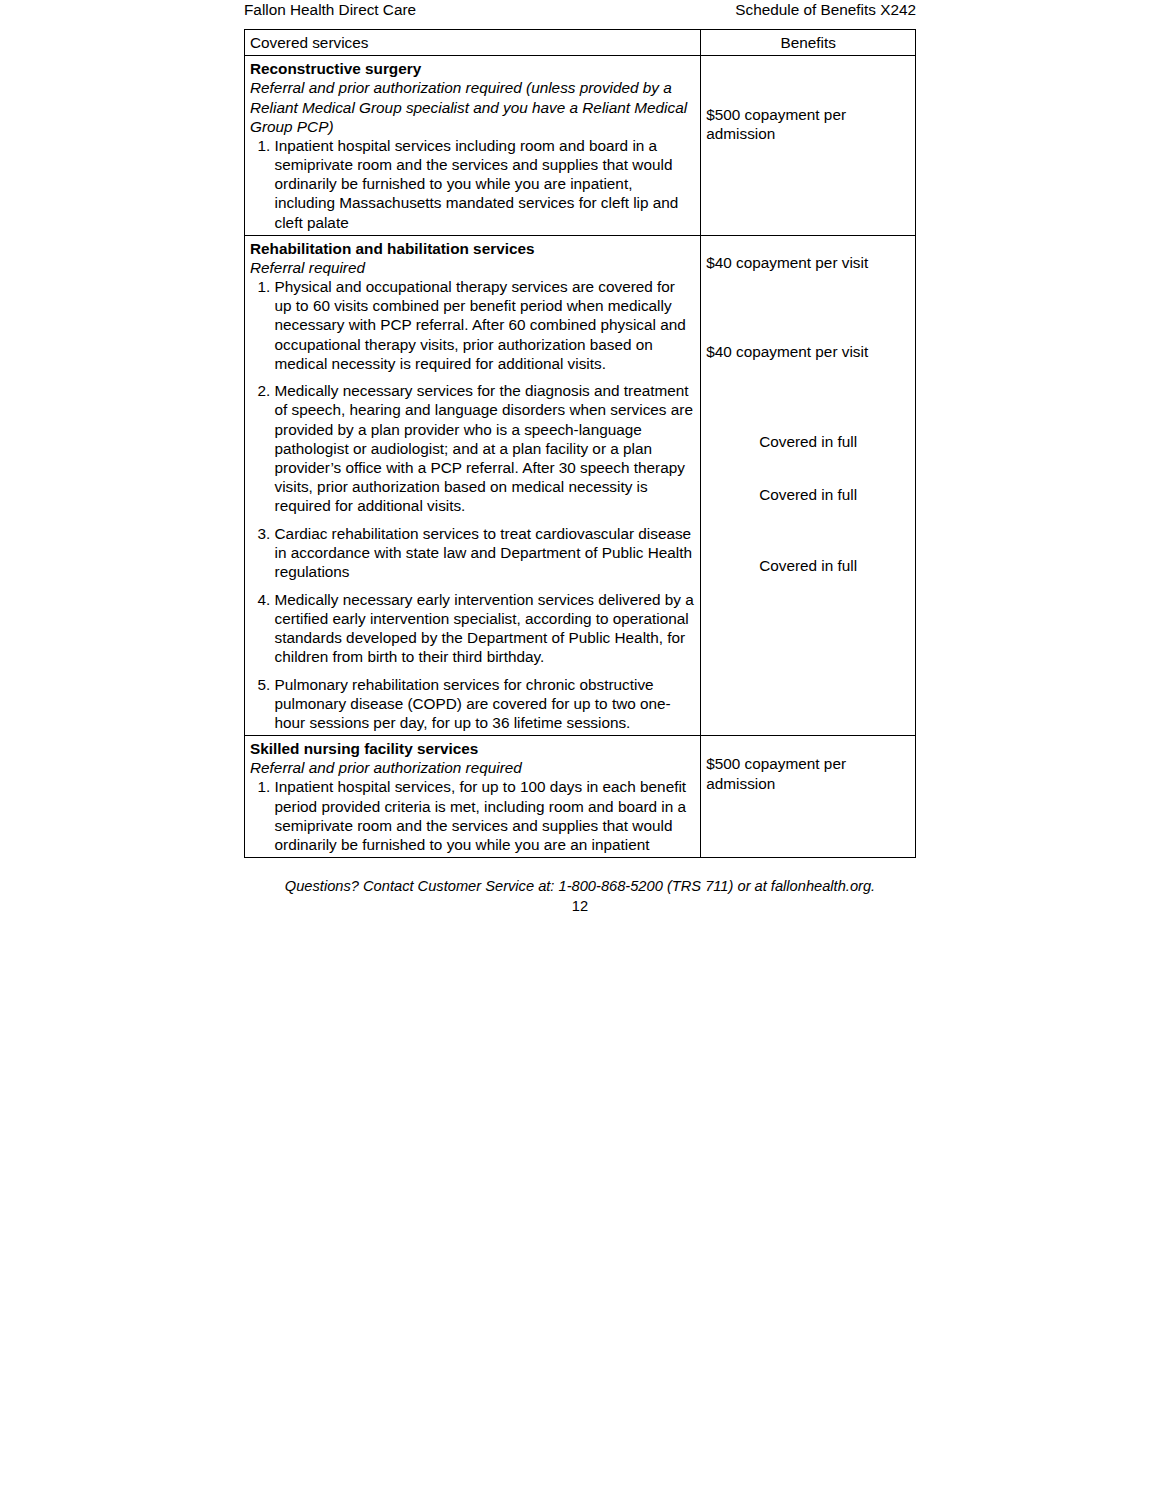Fallon Health Direct Care
Schedule of Benefits X242
| Covered services | Benefits |
| --- | --- |
| Reconstructive surgery Referral and prior authorization required (unless provided by a Reliant Medical Group specialist and you have a Reliant Medical Group PCP) Inpatient hospital services including room and board in a semiprivate room and the services and supplies that would ordinarily be furnished to you while you are inpatient, including Massachusetts mandated services for cleft lip and cleft palate | $500 copayment per admission |
| Rehabilitation and habilitation services Referral required Physical and occupational therapy services are covered for up to 60 visits combined per benefit period when medically necessary with PCP referral. After 60 combined physical and occupational therapy visits, prior authorization based on medical necessity is required for additional visits. Medically necessary services for the diagnosis and treatment of speech, hearing and language disorders when services are provided by a plan provider who is a speech-language pathologist or audiologist; and at a plan facility or a plan provider’s office with a PCP referral. After 30 speech therapy visits, prior authorization based on medical necessity is required for additional visits. Cardiac rehabilitation services to treat cardiovascular disease in accordance with state law and Department of Public Health regulations Medically necessary early intervention services delivered by a certified early intervention specialist, according to operational standards developed by the Department of Public Health, for children from birth to their third birthday. Pulmonary rehabilitation services for chronic obstructive pulmonary disease (COPD) are covered for up to two one-hour sessions per day, for up to 36 lifetime sessions. | $40 copayment per visit $40 copayment per visit Covered in full Covered in full Covered in full |
| Skilled nursing facility services Referral and prior authorization required Inpatient hospital services, for up to 100 days in each benefit period provided criteria is met, including room and board in a semiprivate room and the services and supplies that would ordinarily be furnished to you while you are an inpatient | $500 copayment per admission |
Questions? Contact Customer Service at: 1-800-868-5200 (TRS 711) or at fallonhealth.org.
12